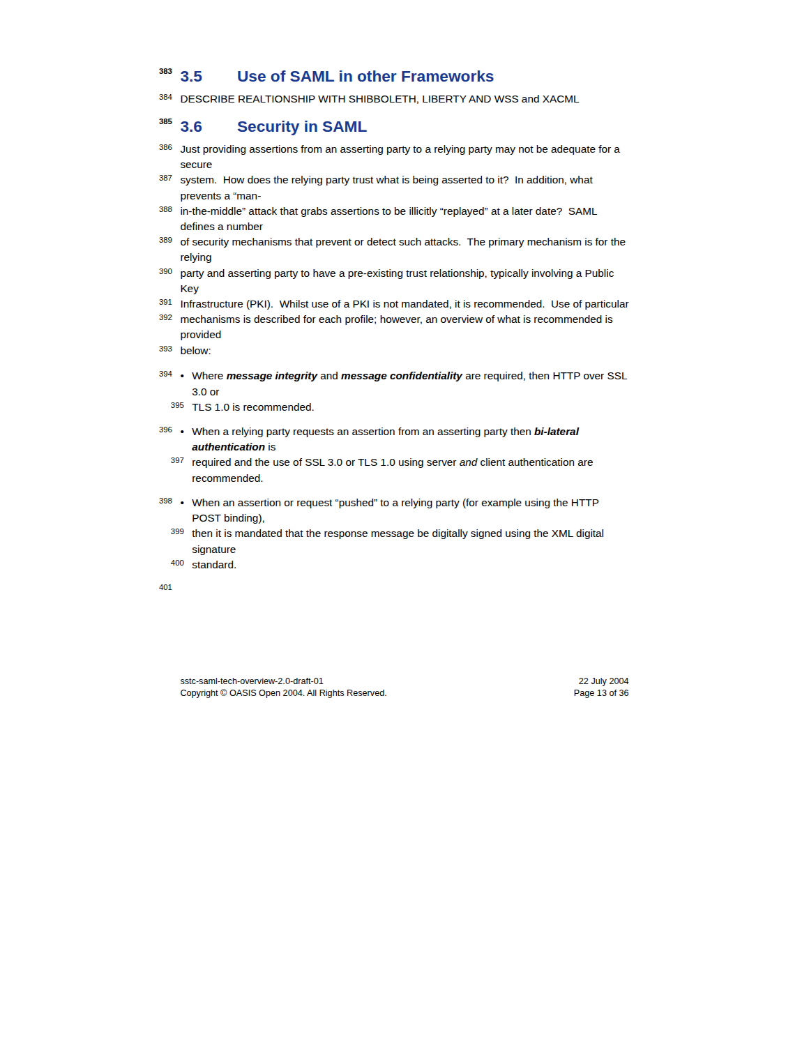3833.5 Use of SAML in other Frameworks
384 DESCRIBE REALTIONSHIP WITH SHIBBOLETH, LIBERTY AND WSS and XACML
3853.6 Security in SAML
386 Just providing assertions from an asserting party to a relying party may not be adequate for a secure
387system. How does the relying party trust what is being asserted to it? In addition, what prevents a “man-
388in-the-middle” attack that grabs assertions to be illicitly “replayed” at a later date? SAML defines a number
389of security mechanisms that prevent or detect such attacks. The primary mechanism is for the relying
390party and asserting party to have a pre-existing trust relationship, typically involving a Public Key
391 Infrastructure (PKI). Whilst use of a PKI is not mandated, it is recommended. Use of particular
392mechanisms is described for each profile; however, an overview of what is recommended is provided
393below:
394•Where message integrity and message confidentiality are required, then HTTP over SSL 3.0 or 395 TLS 1.0 is recommended.
396•When a relying party requests an assertion from an asserting party then bi-lateral authentication is 397required and the use of SSL 3.0 or TLS 1.0 using server and client authentication are recommended.
398•When an assertion or request “pushed” to a relying party (for example using the HTTP POST binding), 399then it is mandated that the response message be digitally signed using the XML digital signature 400standard.
401
sstc-saml-tech-overview-2.0-draft-01
22 July 2004
Copyright © OASIS Open 2004. All Rights Reserved.
Page 13 of 36